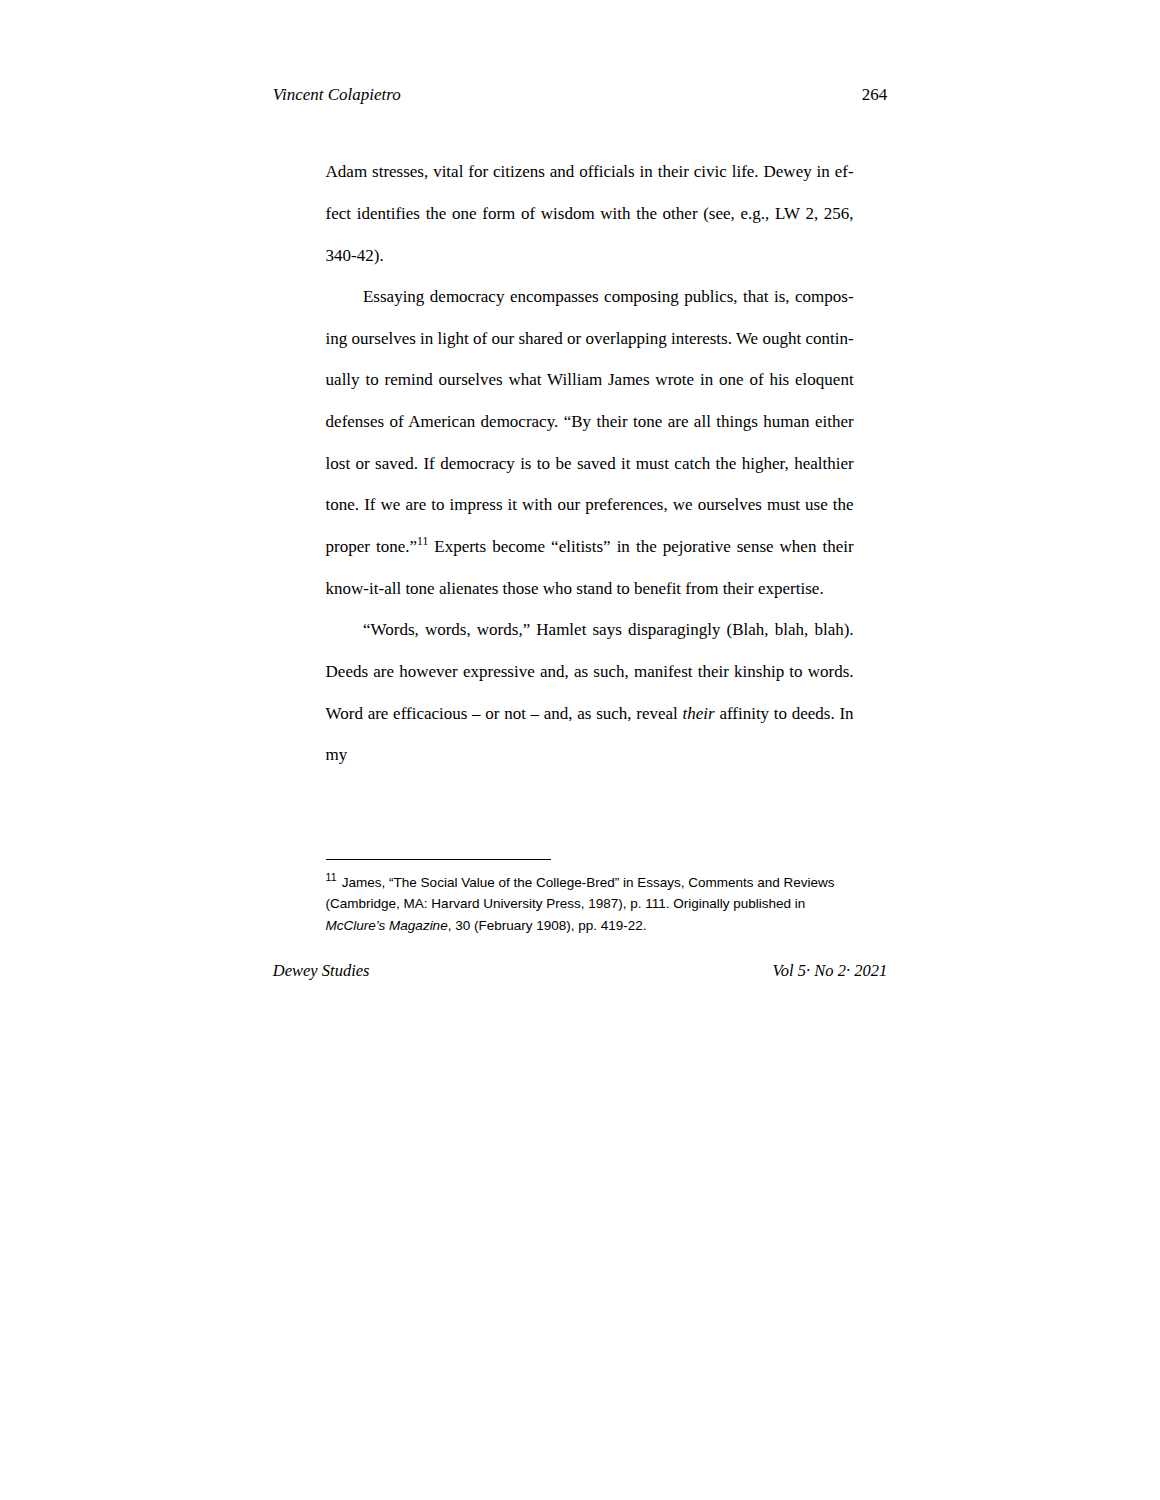Vincent Colapietro 264
Adam stresses, vital for citizens and officials in their civic life. Dewey in effect identifies the one form of wisdom with the other (see, e.g., LW 2, 256, 340-42).
Essaying democracy encompasses composing publics, that is, composing ourselves in light of our shared or overlapping interests. We ought continually to remind ourselves what William James wrote in one of his eloquent defenses of American democracy. “By their tone are all things human either lost or saved. If democracy is to be saved it must catch the higher, healthier tone. If we are to impress it with our preferences, we ourselves must use the proper tone.”11 Experts become “elitists” in the pejorative sense when their know-it-all tone alienates those who stand to benefit from their expertise.
“Words, words, words,” Hamlet says disparagingly (Blah, blah, blah). Deeds are however expressive and, as such, manifest their kinship to words. Word are efficacious – or not – and, as such, reveal their affinity to deeds. In my
11 James, “The Social Value of the College-Bred” in Essays, Comments and Reviews (Cambridge, MA: Harvard University Press, 1987), p. 111. Originally published in McClure’s Magazine, 30 (February 1908), pp. 419-22.
Dewey Studies Vol 5· No 2· 2021